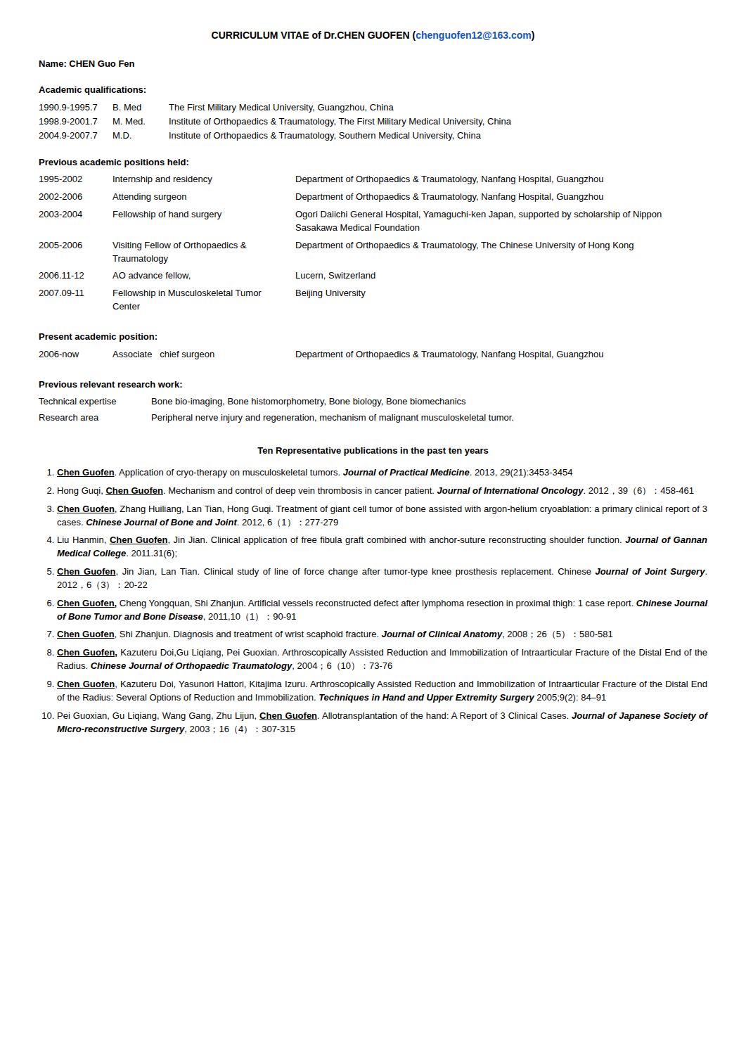CURRICULUM VITAE of Dr.CHEN GUOFEN (chenguofen12@163.com)
Name: CHEN Guo Fen
Academic qualifications:
| 1990.9-1995.7 | B. Med | The First Military Medical University, Guangzhou, China |
| 1998.9-2001.7 | M. Med. | Institute of Orthopaedics & Traumatology, The First Military Medical University, China |
| 2004.9-2007.7 | M.D. | Institute of Orthopaedics & Traumatology, Southern Medical University, China |
Previous academic positions held:
| 1995-2002 | Internship and residency | Department of Orthopaedics & Traumatology, Nanfang Hospital, Guangzhou |
| 2002-2006 | Attending surgeon | Department of Orthopaedics & Traumatology, Nanfang Hospital, Guangzhou |
| 2003-2004 | Fellowship of hand surgery | Ogori Daiichi General Hospital, Yamaguchi-ken Japan, supported by scholarship of Nippon Sasakawa Medical Foundation |
| 2005-2006 | Visiting Fellow of Orthopaedics & Traumatology | Department of Orthopaedics & Traumatology, The Chinese University of Hong Kong |
| 2006.11-12 | AO advance fellow, | Lucern, Switzerland |
| 2007.09-11 | Fellowship in Musculoskeletal Tumor Center | Beijing University |
Present academic position:
| 2006-now | Associate chief surgeon | Department of Orthopaedics & Traumatology, Nanfang Hospital, Guangzhou |
Previous relevant research work:
| Technical expertise | Bone bio-imaging, Bone histomorphometry, Bone biology, Bone biomechanics |
| Research area | Peripheral nerve injury and regeneration, mechanism of malignant musculoskeletal tumor. |
Ten Representative publications in the past ten years
Chen Guofen. Application of cryo-therapy on musculoskeletal tumors. Journal of Practical Medicine. 2013, 29(21):3453-3454
Hong Guqi, Chen Guofen. Mechanism and control of deep vein thrombosis in cancer patient. Journal of International Oncology. 2012，39（6）：458-461
Chen Guofen, Zhang Huiliang, Lan Tian, Hong Guqi. Treatment of giant cell tumor of bone assisted with argon-helium cryoablation: a primary clinical report of 3 cases. Chinese Journal of Bone and Joint. 2012, 6（1）：277-279
Liu Hanmin, Chen Guofen, Jin Jian. Clinical application of free fibula graft combined with anchor-suture reconstructing shoulder function. Journal of Gannan Medical College. 2011.31(6);
Chen Guofen, Jin Jian, Lan Tian. Clinical study of line of force change after tumor-type knee prosthesis replacement. Chinese Journal of Joint Surgery. 2012，6（3）：20-22
Chen Guofen, Cheng Yongquan, Shi Zhanjun. Artificial vessels reconstructed defect after lymphoma resection in proximal thigh: 1 case report. Chinese Journal of Bone Tumor and Bone Disease, 2011,10（1）：90-91
Chen Guofen, Shi Zhanjun. Diagnosis and treatment of wrist scaphoid fracture. Journal of Clinical Anatomy, 2008；26（5）：580-581
Chen Guofen, Kazuteru Doi,Gu Liqiang, Pei Guoxian. Arthroscopically Assisted Reduction and Immobilization of Intraarticular Fracture of the Distal End of the Radius. Chinese Journal of Orthopaedic Traumatology, 2004；6（10）：73-76
Chen Guofen, Kazuteru Doi, Yasunori Hattori, Kitajima Izuru. Arthroscopically Assisted Reduction and Immobilization of Intraarticular Fracture of the Distal End of the Radius: Several Options of Reduction and Immobilization. Techniques in Hand and Upper Extremity Surgery 2005;9(2): 84–91
Pei Guoxian, Gu Liqiang, Wang Gang, Zhu Lijun, Chen Guofen. Allotransplantation of the hand: A Report of 3 Clinical Cases. Journal of Japanese Society of Micro-reconstructive Surgery, 2003；16（4）：307-315